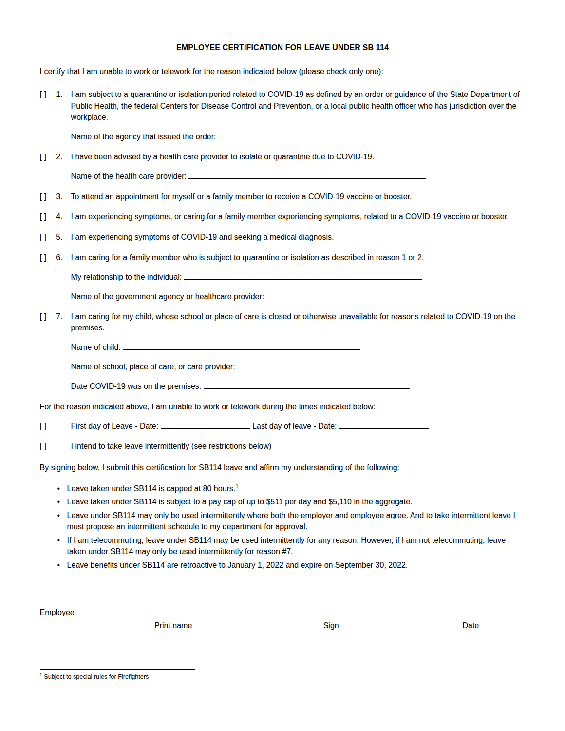EMPLOYEE CERTIFICATION FOR LEAVE UNDER SB 114
I certify that I am unable to work or telework for the reason indicated below (please check only one):
[ ]
1.
I am subject to a quarantine or isolation period related to COVID-19 as defined by an order or guidance of the State Department of Public Health, the federal Centers for Disease Control and Prevention, or a local public health officer who has jurisdiction over the workplace.
Name of the agency that issued the order:
[ ]
2.
I have been advised by a health care provider to isolate or quarantine due to COVID-19.
Name of the health care provider:
[ ]
3.
To attend an appointment for myself or a family member to receive a COVID-19 vaccine or booster.
[ ]
4.
I am experiencing symptoms, or caring for a family member experiencing symptoms, related to a COVID-19 vaccine or booster.
[ ]
5.
I am experiencing symptoms of COVID-19 and seeking a medical diagnosis.
[ ]
6.
I am caring for a family member who is subject to quarantine or isolation as described in reason 1 or 2.
My relationship to the individual:
Name of the government agency or healthcare provider:
[ ]
7.
I am caring for my child, whose school or place of care is closed or otherwise unavailable for reasons related to COVID-19 on the premises.
Name of child:
Name of school, place of care, or care provider:
Date COVID-19 was on the premises:
For the reason indicated above, I am unable to work or telework during the times indicated below:
[ ]
First day of Leave - Date: Last day of leave - Date:
[ ]
I intend to take leave intermittently (see restrictions below)
By signing below, I submit this certification for SB114 leave and affirm my understanding of the following:
Leave taken under SB114 is capped at 80 hours.1
Leave taken under SB114 is subject to a pay cap of up to $511 per day and $5,110 in the aggregate.
Leave under SB114 may only be used intermittently where both the employer and employee agree. And to take intermittent leave I must propose an intermittent schedule to my department for approval.
If I am telecommuting, leave under SB114 may be used intermittently for any reason. However, if I am not telecommuting, leave taken under SB114 may only be used intermittently for reason #7.
Leave benefits under SB114 are retroactive to January 1, 2022 and expire on September 30, 2022.
Employee
Print name
Sign
Date
1 Subject to special rules for Firefighters